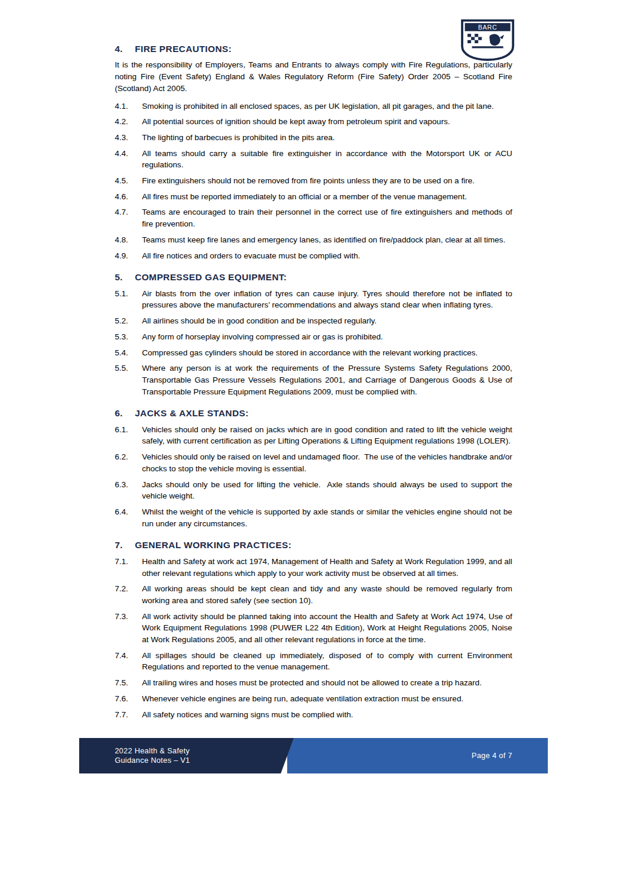BARC
4. FIRE PRECAUTIONS:
It is the responsibility of Employers, Teams and Entrants to always comply with Fire Regulations, particularly noting Fire (Event Safety) England & Wales Regulatory Reform (Fire Safety) Order 2005 – Scotland Fire (Scotland) Act 2005.
4.1.
Smoking is prohibited in all enclosed spaces, as per UK legislation, all pit garages, and the pit lane.
4.2.
All potential sources of ignition should be kept away from petroleum spirit and vapours.
4.3.
The lighting of barbecues is prohibited in the pits area.
4.4.
All teams should carry a suitable fire extinguisher in accordance with the Motorsport UK or ACU regulations.
4.5.
Fire extinguishers should not be removed from fire points unless they are to be used on a fire.
4.6.
All fires must be reported immediately to an official or a member of the venue management.
4.7.
Teams are encouraged to train their personnel in the correct use of fire extinguishers and methods of fire prevention.
4.8.
Teams must keep fire lanes and emergency lanes, as identified on fire/paddock plan, clear at all times.
4.9.
All fire notices and orders to evacuate must be complied with.
5. COMPRESSED GAS EQUIPMENT:
5.1.
Air blasts from the over inflation of tyres can cause injury. Tyres should therefore not be inflated to pressures above the manufacturers’ recommendations and always stand clear when inflating tyres.
5.2.
All airlines should be in good condition and be inspected regularly.
5.3.
Any form of horseplay involving compressed air or gas is prohibited.
5.4.
Compressed gas cylinders should be stored in accordance with the relevant working practices.
5.5.
Where any person is at work the requirements of the Pressure Systems Safety Regulations 2000, Transportable Gas Pressure Vessels Regulations 2001, and Carriage of Dangerous Goods & Use of Transportable Pressure Equipment Regulations 2009, must be complied with.
6. JACKS & AXLE STANDS:
6.1.
Vehicles should only be raised on jacks which are in good condition and rated to lift the vehicle weight safely, with current certification as per Lifting Operations & Lifting Equipment regulations 1998 (LOLER).
6.2.
Vehicles should only be raised on level and undamaged floor. The use of the vehicles handbrake and/or chocks to stop the vehicle moving is essential.
6.3.
Jacks should only be used for lifting the vehicle. Axle stands should always be used to support the vehicle weight.
6.4.
Whilst the weight of the vehicle is supported by axle stands or similar the vehicles engine should not be run under any circumstances.
7. GENERAL WORKING PRACTICES:
7.1.
Health and Safety at work act 1974, Management of Health and Safety at Work Regulation 1999, and all other relevant regulations which apply to your work activity must be observed at all times.
7.2.
All working areas should be kept clean and tidy and any waste should be removed regularly from working area and stored safely (see section 10).
7.3.
All work activity should be planned taking into account the Health and Safety at Work Act 1974, Use of Work Equipment Regulations 1998 (PUWER L22 4th Edition), Work at Height Regulations 2005, Noise at Work Regulations 2005, and all other relevant regulations in force at the time.
7.4.
All spillages should be cleaned up immediately, disposed of to comply with current Environment Regulations and reported to the venue management.
7.5.
All trailing wires and hoses must be protected and should not be allowed to create a trip hazard.
7.6.
Whenever vehicle engines are being run, adequate ventilation extraction must be ensured.
7.7.
All safety notices and warning signs must be complied with.
2022 Health & Safety
Guidance Notes – V1
Page 4 of 7